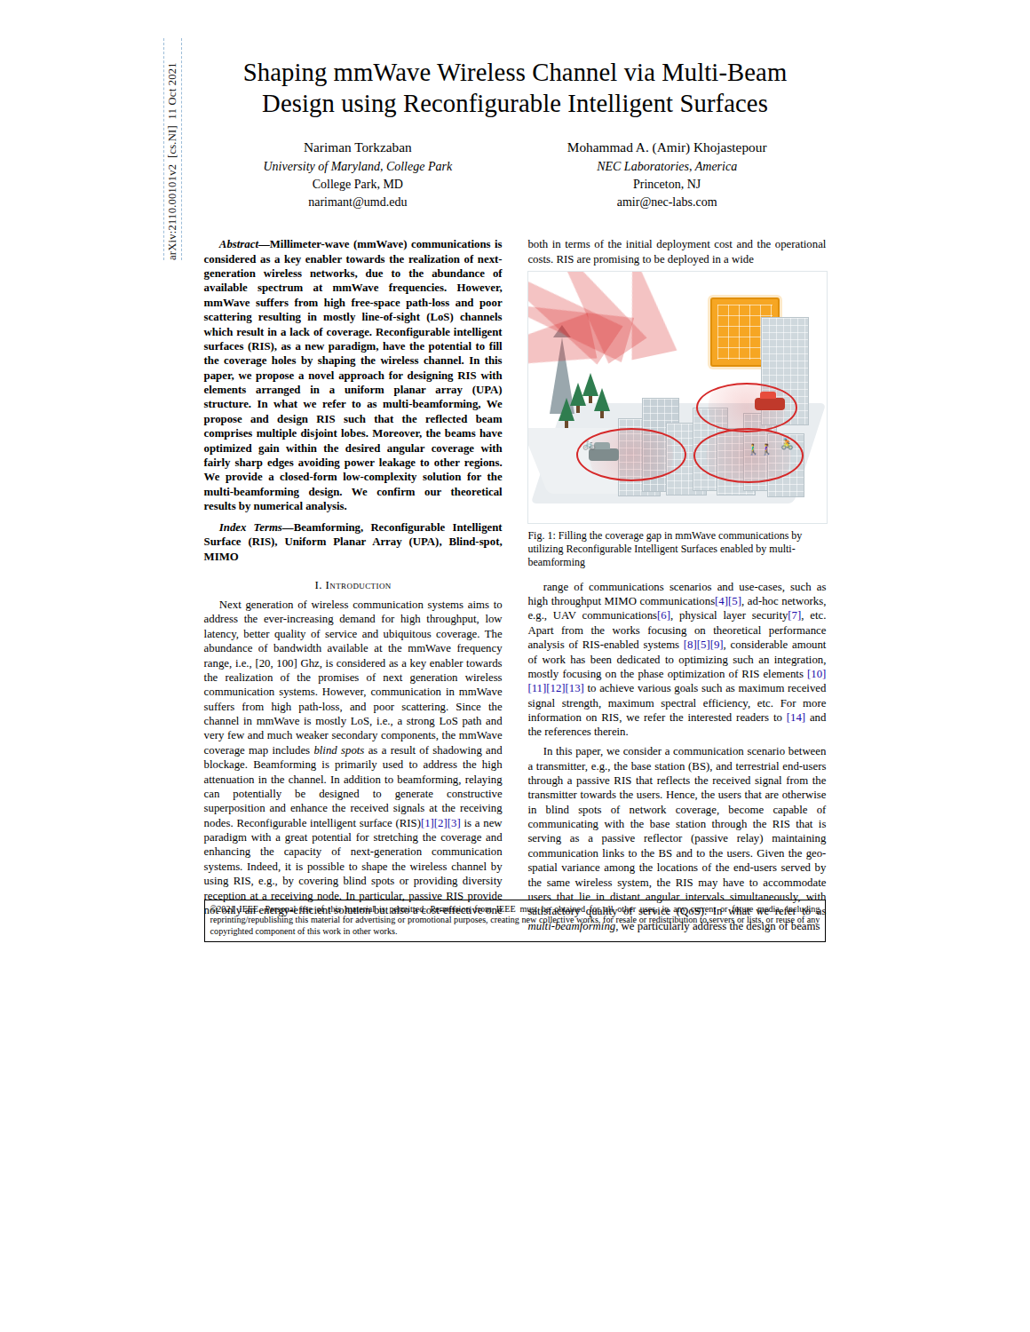arXiv:2110.00101v2 [cs.NI] 11 Oct 2021
Shaping mmWave Wireless Channel via Multi-Beam
Design using Reconfigurable Intelligent Surfaces
Nariman Torkzaban
University of Maryland, College Park
College Park, MD
narimant@umd.edu
Mohammad A. (Amir) Khojastepour
NEC Laboratories, America
Princeton, NJ
amir@nec-labs.com
Abstract—Millimeter-wave (mmWave) communications is considered as a key enabler towards the realization of next-generation wireless networks, due to the abundance of available spectrum at mmWave frequencies. However, mmWave suffers from high free-space path-loss and poor scattering resulting in mostly line-of-sight (LoS) channels which result in a lack of coverage. Reconfigurable intelligent surfaces (RIS), as a new paradigm, have the potential to fill the coverage holes by shaping the wireless channel. In this paper, we propose a novel approach for designing RIS with elements arranged in a uniform planar array (UPA) structure. In what we refer to as multi-beamforming, We propose and design RIS such that the reflected beam comprises multiple disjoint lobes. Moreover, the beams have optimized gain within the desired angular coverage with fairly sharp edges avoiding power leakage to other regions. We provide a closed-form low-complexity solution for the multi-beamforming design. We confirm our theoretical results by numerical analysis.
Index Terms—Beamforming, Reconfigurable Intelligent Surface (RIS), Uniform Planar Array (UPA), Blind-spot, MIMO
I. Introduction
Next generation of wireless communication systems aims to address the ever-increasing demand for high throughput, low latency, better quality of service and ubiquitous coverage. The abundance of bandwidth available at the mmWave frequency range, i.e., [20, 100] Ghz, is considered as a key enabler towards the realization of the promises of next generation wireless communication systems. However, communication in mmWave suffers from high path-loss, and poor scattering. Since the channel in mmWave is mostly LoS, i.e., a strong LoS path and very few and much weaker secondary components, the mmWave coverage map includes blind spots as a result of shadowing and blockage. Beamforming is primarily used to address the high attenuation in the channel. In addition to beamforming, relaying can potentially be designed to generate constructive superposition and enhance the received signals at the receiving nodes. Reconfigurable intelligent surface (RIS)[1][2][3] is a new paradigm with a great potential for stretching the coverage and enhancing the capacity of next-generation communication systems. Indeed, it is possible to shape the wireless channel by using RIS, e.g., by covering blind spots or providing diversity reception at a receiving node. In particular, passive RIS provide not only an energy-efficient solution but also a cost-effective one both in terms of the initial deployment cost and the operational costs. RIS are promising to be deployed in a wide
🚲
🚶‍♂️🚶‍♀️
🚴
Fig. 1: Filling the coverage gap in mmWave communications by utilizing Reconfigurable Intelligent Surfaces enabled by multi-beamforming
range of communications scenarios and use-cases, such as high throughput MIMO communications[4][5], ad-hoc networks, e.g., UAV communications[6], physical layer security[7], etc. Apart from the works focusing on theoretical performance analysis of RIS-enabled systems [8][5][9], considerable amount of work has been dedicated to optimizing such an integration, mostly focusing on the phase optimization of RIS elements [10][11][12][13] to achieve various goals such as maximum received signal strength, maximum spectral efficiency, etc. For more information on RIS, we refer the interested readers to [14] and the references therein.
In this paper, we consider a communication scenario between a transmitter, e.g., the base station (BS), and terrestrial end-users through a passive RIS that reflects the received signal from the transmitter towards the users. Hence, the users that are otherwise in blind spots of network coverage, become capable of communicating with the base station through the RIS that is serving as a passive reflector (passive relay) maintaining communication links to the BS and to the users. Given the geo-spatial variance among the locations of the end-users served by the same wireless system, the RIS may have to accommodate users that lie in distant angular intervals simultaneously, with satisfactory quality of service (QoS). In what we refer to as multi-beamforming, we particularly address the design of beams
©2021 IEEE. Personal use of this material is permitted. Permission from IEEE must be obtained for all other uses, in any current or future media, including reprinting/republishing this material for advertising or promotional purposes, creating new collective works, for resale or redistribution to servers or lists, or reuse of any copyrighted component of this work in other works.